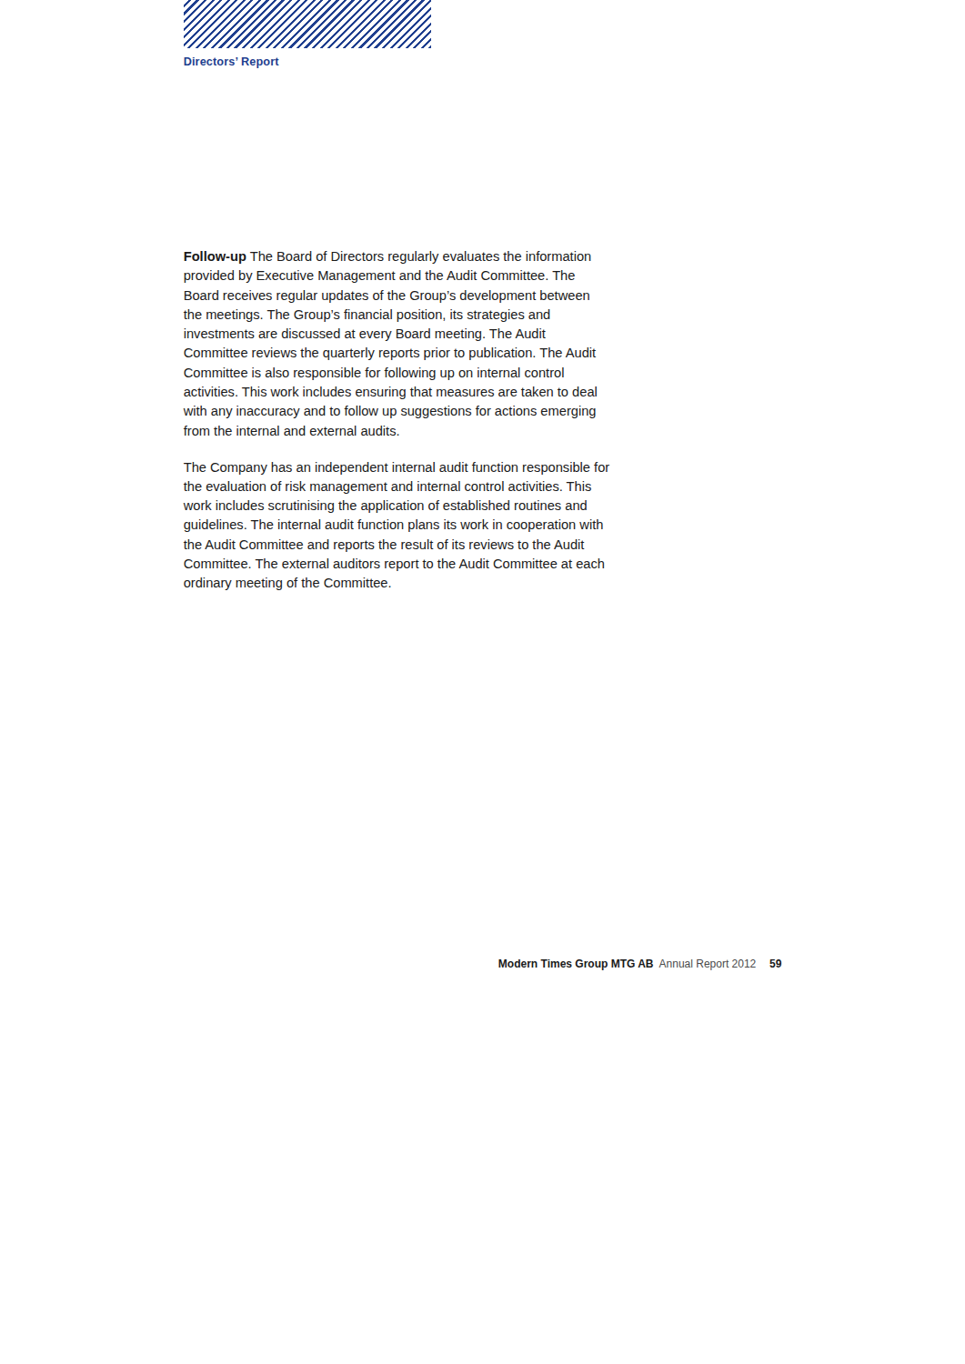Directors’ Report
Follow-up The Board of Directors regularly evaluates the information provided by Executive Management and the Audit Committee. The Board receives regular updates of the Group’s development between the meetings. The Group’s financial position, its strategies and investments are discussed at every Board meeting. The Audit Committee reviews the quarterly reports prior to publication. The Audit Committee is also responsible for following up on internal control activities. This work includes ensuring that measures are taken to deal with any inaccuracy and to follow up suggestions for actions emerging from the internal and external audits.
The Company has an independent internal audit function responsible for the evaluation of risk management and internal control activities. This work includes scrutinising the application of established routines and guidelines. The internal audit function plans its work in cooperation with the Audit Committee and reports the result of its reviews to the Audit Committee. The external auditors report to the Audit Committee at each ordinary meeting of the Committee.
Modern Times Group MTG AB Annual Report 2012 59